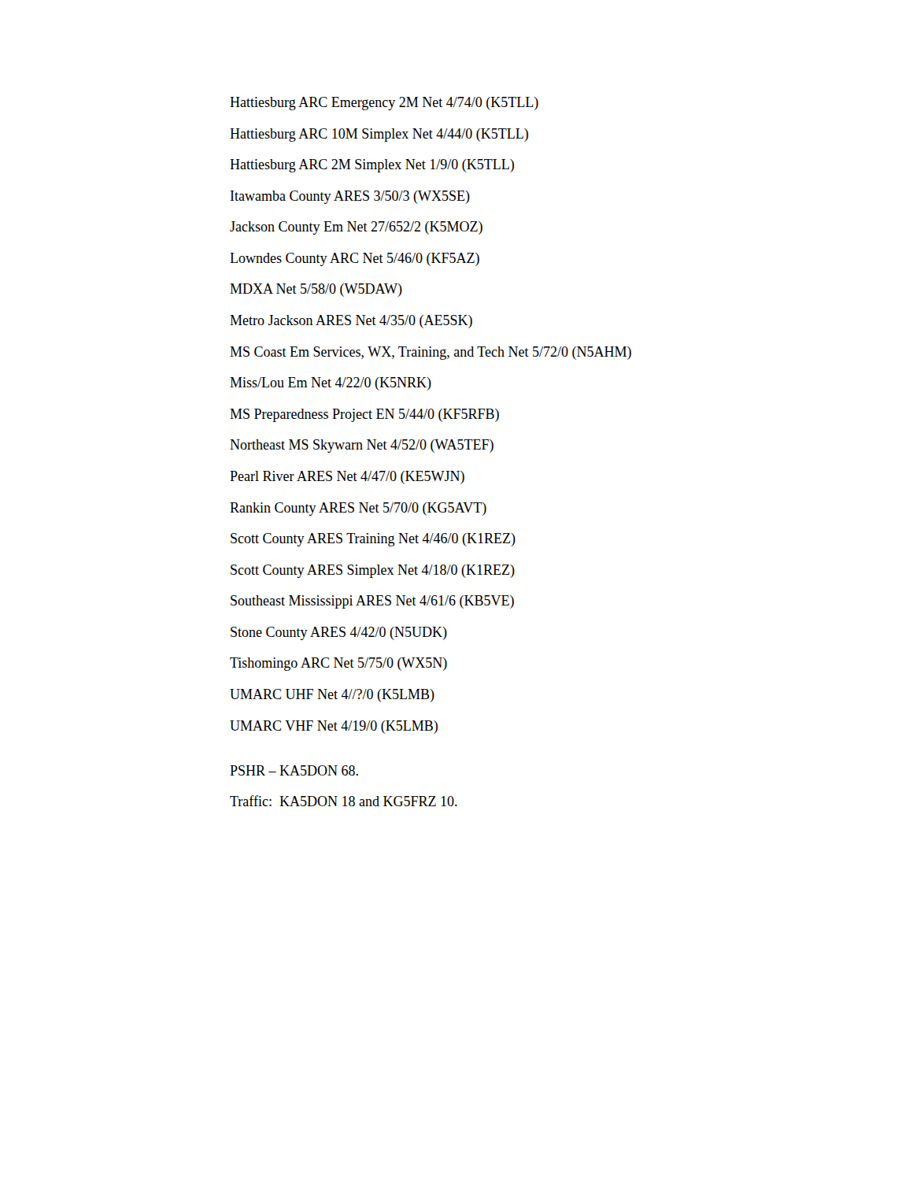Hattiesburg ARC Emergency 2M Net 4/74/0 (K5TLL)
Hattiesburg ARC 10M Simplex Net 4/44/0 (K5TLL)
Hattiesburg ARC 2M Simplex Net 1/9/0 (K5TLL)
Itawamba County ARES 3/50/3 (WX5SE)
Jackson County Em Net 27/652/2 (K5MOZ)
Lowndes County ARC Net 5/46/0 (KF5AZ)
MDXA Net 5/58/0 (W5DAW)
Metro Jackson ARES Net 4/35/0 (AE5SK)
MS Coast Em Services, WX, Training, and Tech Net 5/72/0 (N5AHM)
Miss/Lou Em Net 4/22/0 (K5NRK)
MS Preparedness Project EN 5/44/0 (KF5RFB)
Northeast MS Skywarn Net 4/52/0 (WA5TEF)
Pearl River ARES Net 4/47/0 (KE5WJN)
Rankin County ARES Net 5/70/0 (KG5AVT)
Scott County ARES Training Net 4/46/0 (K1REZ)
Scott County ARES Simplex Net 4/18/0 (K1REZ)
Southeast Mississippi ARES Net 4/61/6 (KB5VE)
Stone County ARES 4/42/0 (N5UDK)
Tishomingo ARC Net 5/75/0 (WX5N)
UMARC UHF Net 4//?/0 (K5LMB)
UMARC VHF Net 4/19/0 (K5LMB)
PSHR – KA5DON 68.
Traffic: KA5DON 18 and KG5FRZ 10.